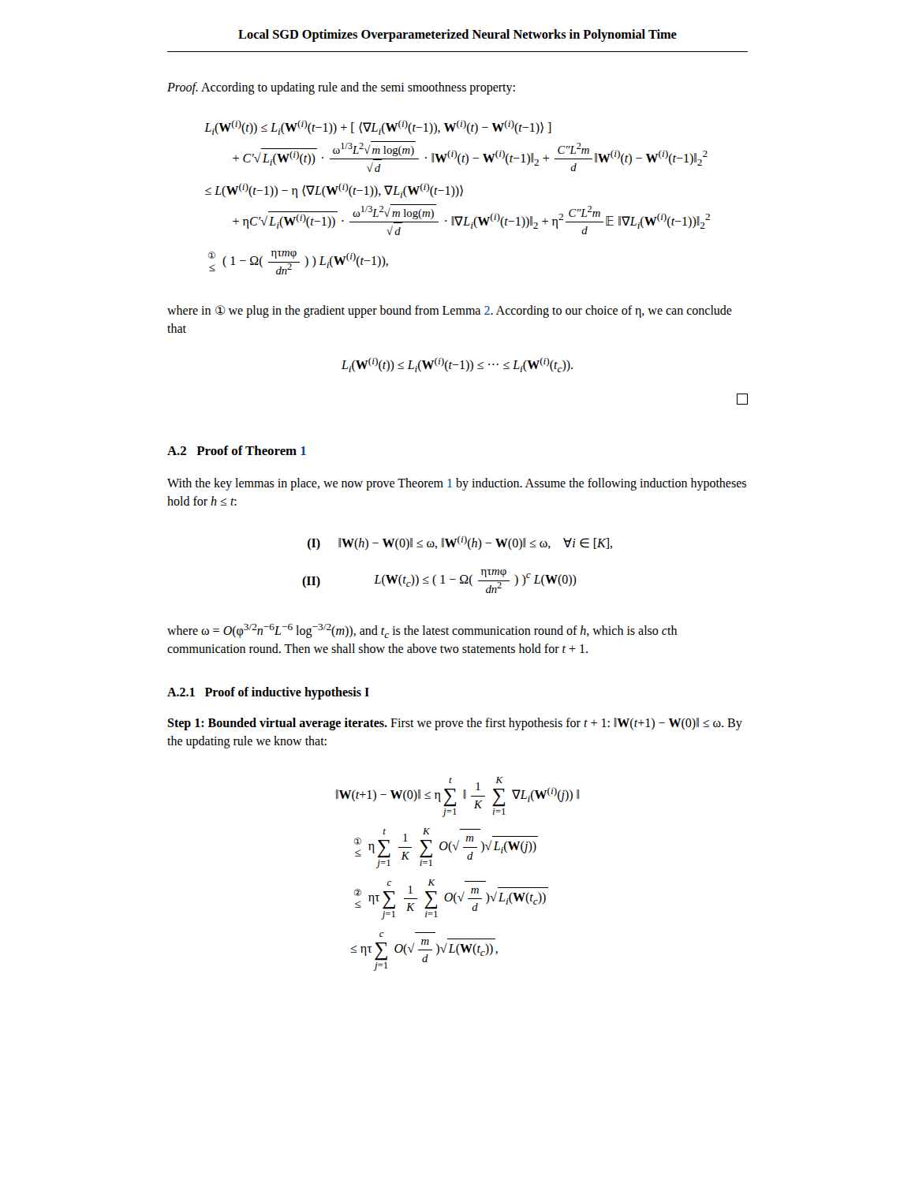Local SGD Optimizes Overparameterized Neural Networks in Polynomial Time
Proof. According to updating rule and the semi smoothness property:
Li(W(i)(t)) ≤ Li(W(i)(t−1)) + [ ⟨∇Li(W(i)(t−1)), W(i)(t) − W(i)(t−1)⟩ ]
+ C′√Li(W(i)(t)) · ω1/3L2√m log(m)√d · ‖W(i)(t) − W(i)(t−1)‖2 + C″L2m d‖W(i)(t) − W(i)(t−1)‖22
≤ L(W(i)(t−1)) − η ⟨∇L(W(i)(t−1)), ∇Li(W(i)(t−1))⟩
+ ηC′√Li(W(i)(t−1)) · ω1/3L2√m log(m)√d · ‖∇Li(W(i)(t−1))‖2 + η2C″L2m d 𝔼 ‖∇Li(W(i)(t−1))‖22
①≤ ( 1 − Ω( ητmφ dn2 ) ) Li(W(i)(t−1)),
where in ① we plug in the gradient upper bound from Lemma 2. According to our choice of η, we can conclude that
Li(W(i)(t)) ≤ Li(W(i)(t−1)) ≤ ··· ≤ Li(W(i)(tc)).
A.2 Proof of Theorem 1
With the key lemmas in place, we now prove Theorem 1 by induction. Assume the following induction hypotheses hold for h ≤ t:
| (I) | ‖ W ( h ) − W (0)‖ ≤ ω, ‖ W ( i ) ( h ) − W (0)‖ ≤ ω, ∀ i ∈ [ K ], |
| (II) | L ( W ( t c )) ≤ ( 1 − Ω( ητ m φ dn 2 ) ) c L ( W (0)) |
where ω = O(φ3/2n−6L−6 log−3/2(m)), and tc is the latest communication round of h, which is also cth communication round. Then we shall show the above two statements hold for t + 1.
A.2.1 Proof of inductive hypothesis I
Step 1: Bounded virtual average iterates. First we prove the first hypothesis for t + 1: ‖W(t+1) − W(0)‖ ≤ ω. By the updating rule we know that:
‖W(t+1) − W(0)‖ ≤ ηt∑j=1 ‖ 1 K K∑i=1 ∇Li(W(i)(j)) ‖
①≤ ηt∑j=1 1 K K∑i=1 O(√md)√Li(W(j))
②≤ ητc∑j=1 1 K K∑i=1 O(√md)√Li(W(tc))
≤ ητc∑j=1 O(√md)√L(W(tc)),